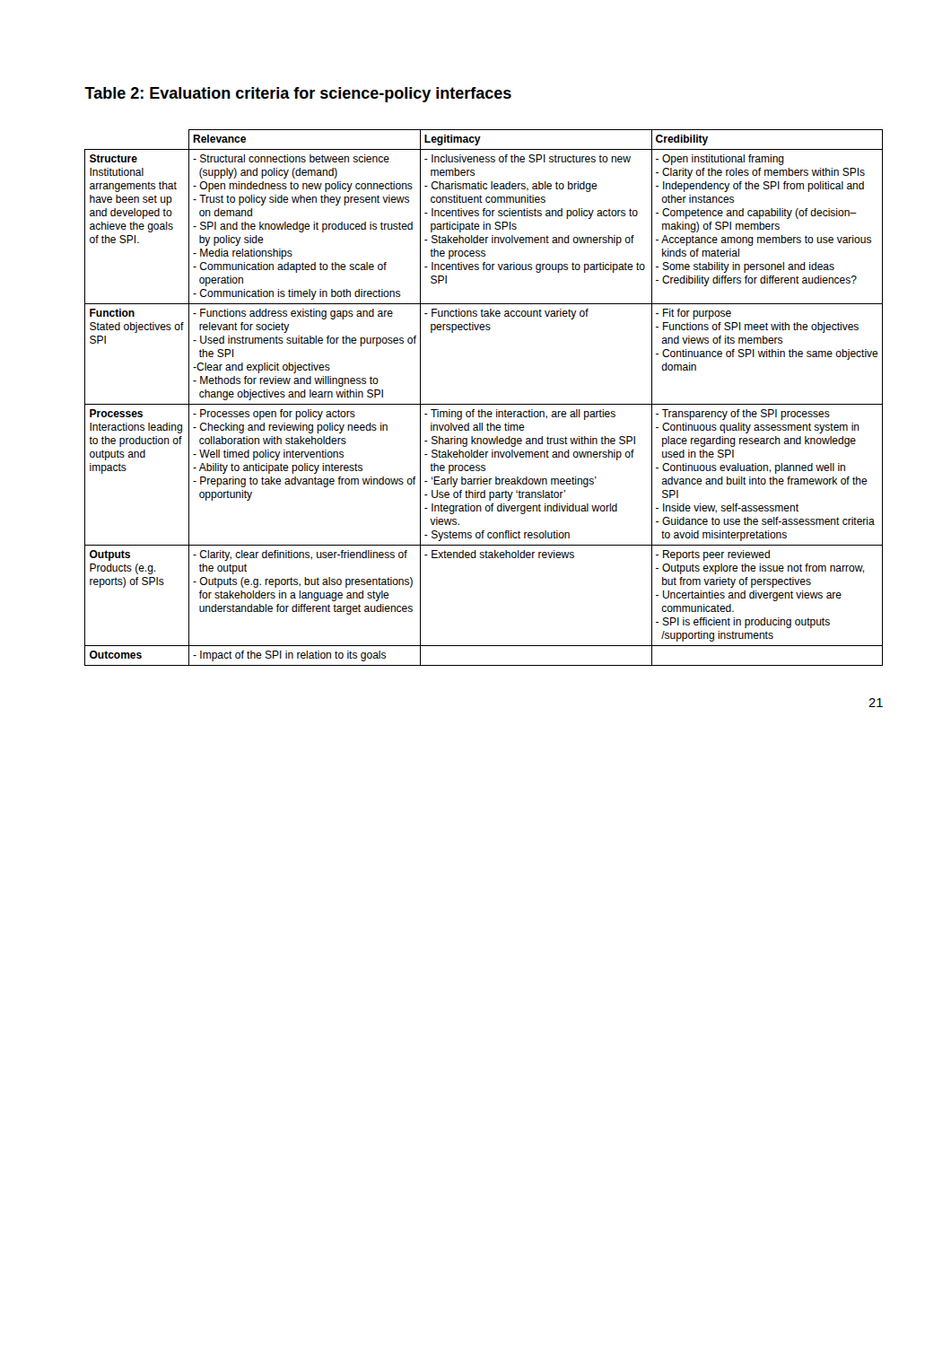Table 2: Evaluation criteria for science-policy interfaces
| | Relevance | Legitimacy | Credibility |
| --- | --- | --- | --- |
| Structure Institutional arrangements that have been set up and developed to achieve the goals of the SPI. | - Structural connections between science (supply) and policy (demand) - Open mindedness to new policy connections - Trust to policy side when they present views on demand - SPI and the knowledge it produced is trusted by policy side - Media relationships - Communication adapted to the scale of operation - Communication is timely in both directions | - Inclusiveness of the SPI structures to new members - Charismatic leaders, able to bridge constituent communities - Incentives for scientists and policy actors to participate in SPIs - Stakeholder involvement and ownership of the process - Incentives for various groups to participate to SPI | - Open institutional framing - Clarity of the roles of members within SPIs - Independency of the SPI from political and other instances - Competence and capability (of decision–making) of SPI members - Acceptance among members to use various kinds of material - Some stability in personel and ideas - Credibility differs for different audiences? |
| Function Stated objectives of SPI | - Functions address existing gaps and are relevant for society - Used instruments suitable for the purposes of the SPI -Clear and explicit objectives - Methods for review and willingness to change objectives and learn within SPI | - Functions take account variety of perspectives | - Fit for purpose - Functions of SPI meet with the objectives and views of its members - Continuance of SPI within the same objective domain |
| Processes Interactions leading to the production of outputs and impacts | - Processes open for policy actors - Checking and reviewing policy needs in collaboration with stakeholders - Well timed policy interventions - Ability to anticipate policy interests - Preparing to take advantage from windows of opportunity | - Timing of the interaction, are all parties involved all the time - Sharing knowledge and trust within the SPI - Stakeholder involvement and ownership of the process - ‘Early barrier breakdown meetings’ - Use of third party ‘translator’ - Integration of divergent individual world views. - Systems of conflict resolution | - Transparency of the SPI processes - Continuous quality assessment system in place regarding research and knowledge used in the SPI - Continuous evaluation, planned well in advance and built into the framework of the SPI - Inside view, self-assessment - Guidance to use the self-assessment criteria to avoid misinterpretations |
| Outputs Products (e.g. reports) of SPIs | - Clarity, clear definitions, user-friendliness of the output - Outputs (e.g. reports, but also presentations) for stakeholders in a language and style understandable for different target audiences | - Extended stakeholder reviews | - Reports peer reviewed - Outputs explore the issue not from narrow, but from variety of perspectives - Uncertainties and divergent views are communicated. - SPI is efficient in producing outputs /supporting instruments |
| Outcomes | - Impact of the SPI in relation to its goals | | |
21